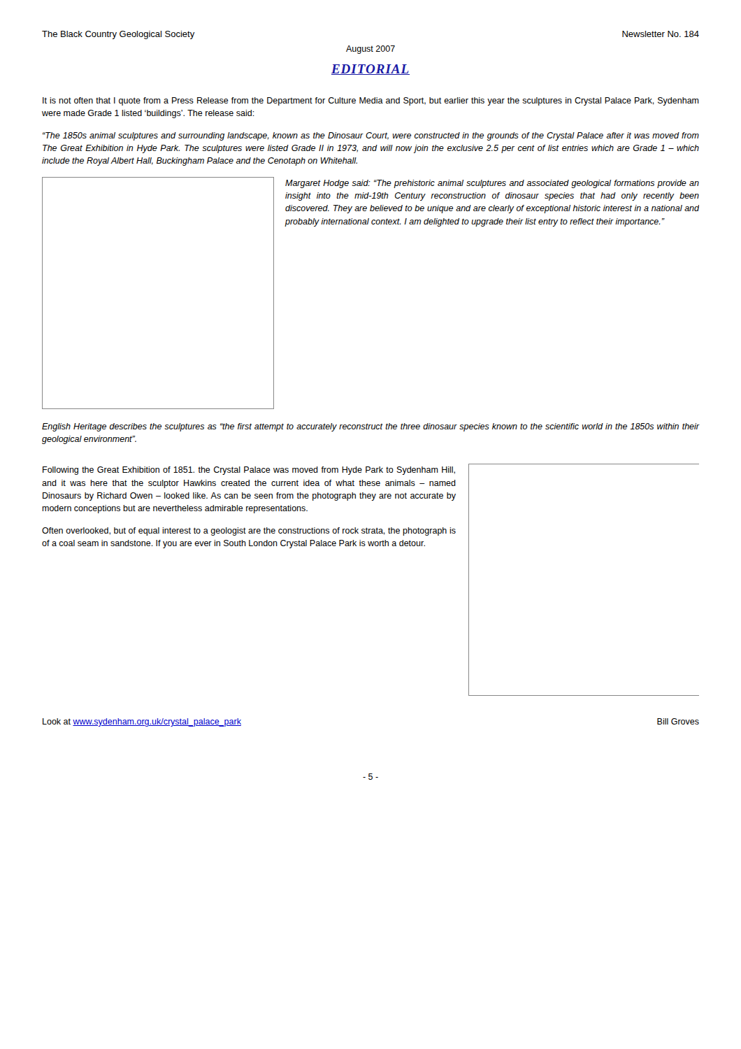The Black Country Geological Society Newsletter No. 184
August 2007
EDITORIAL
It is not often that I quote from a Press Release from the Department for Culture Media and Sport, but earlier this year the sculptures in Crystal Palace Park, Sydenham were made Grade 1 listed ‘buildings’. The release said:
“The 1850s animal sculptures and surrounding landscape, known as the Dinosaur Court, were constructed in the grounds of the Crystal Palace after it was moved from The Great Exhibition in Hyde Park. The sculptures were listed Grade II in 1973, and will now join the exclusive 2.5 per cent of list entries which are Grade 1 – which include the Royal Albert Hall, Buckingham Palace and the Cenotaph on Whitehall.
Margaret Hodge said: “The prehistoric animal sculptures and associated geological formations provide an insight into the mid-19th Century reconstruction of dinosaur species that had only recently been discovered. They are believed to be unique and are clearly of exceptional historic interest in a national and probably international context. I am delighted to upgrade their list entry to reflect their importance.”
English Heritage describes the sculptures as “the first attempt to accurately reconstruct the three dinosaur species known to the scientific world in the 1850s within their geological environment”.
Following the Great Exhibition of 1851. the Crystal Palace was moved from Hyde Park to Sydenham Hill, and it was here that the sculptor Hawkins created the current idea of what these animals – named Dinosaurs by Richard Owen – looked like. As can be seen from the photograph they are not accurate by modern conceptions but are nevertheless admirable representations.
Often overlooked, but of equal interest to a geologist are the constructions of rock strata, the photograph is of a coal seam in sandstone. If you are ever in South London Crystal Palace Park is worth a detour.
Look at www.sydenham.org.uk/crystal_palace_park Bill Groves
- 5 -